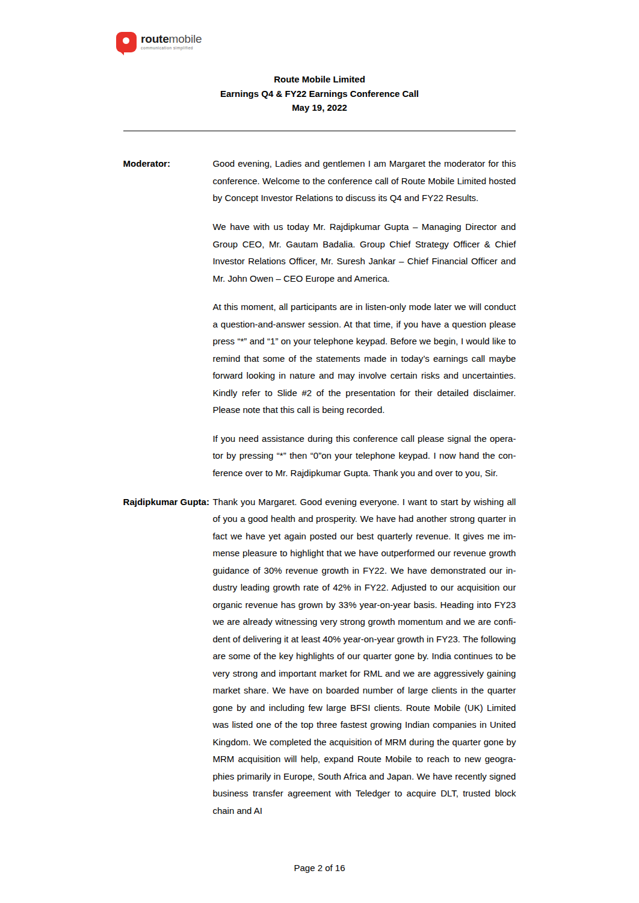route mobile
communication simplified
Route Mobile Limited
Earnings Q4 & FY22 Earnings Conference Call
May 19, 2022
| Moderator: | Good evening, Ladies and gentlemen I am Margaret the moderator for this conference. Welcome to the conference call of Route Mobile Limited hosted by Concept Investor Relations to discuss its Q4 and FY22 Results. We have with us today Mr. Rajdipkumar Gupta – Managing Director and Group CEO, Mr. Gautam Badalia. Group Chief Strategy Officer & Chief Investor Relations Officer, Mr. Suresh Jankar – Chief Financial Officer and Mr. John Owen – CEO Europe and America. At this moment, all participants are in listen-only mode later we will conduct a question-and-answer session. At that time, if you have a question please press “*” and “1” on your telephone keypad. Before we begin, I would like to remind that some of the statements made in today’s earnings call maybe forward looking in nature and may involve certain risks and uncertainties. Kindly refer to Slide #2 of the presentation for their detailed disclaimer. Please note that this call is being recorded. If you need assistance during this conference call please signal the operator by pressing “*” then “0”on your telephone keypad. I now hand the conference over to Mr. Rajdipkumar Gupta. Thank you and over to you, Sir. |
| Rajdipkumar Gupta: | Thank you Margaret. Good evening everyone. I want to start by wishing all of you a good health and prosperity. We have had another strong quarter in fact we have yet again posted our best quarterly revenue. It gives me immense pleasure to highlight that we have outperformed our revenue growth guidance of 30% revenue growth in FY22. We have demonstrated our industry leading growth rate of 42% in FY22. Adjusted to our acquisition our organic revenue has grown by 33% year-on-year basis. Heading into FY23 we are already witnessing very strong growth momentum and we are confident of delivering it at least 40% year-on-year growth in FY23. The following are some of the key highlights of our quarter gone by. India continues to be very strong and important market for RML and we are aggressively gaining market share. We have on boarded number of large clients in the quarter gone by and including few large BFSI clients. Route Mobile (UK) Limited was listed one of the top three fastest growing Indian companies in United Kingdom. We completed the acquisition of MRM during the quarter gone by MRM acquisition will help, expand Route Mobile to reach to new geographies primarily in Europe, South Africa and Japan. We have recently signed business transfer agreement with Teledger to acquire DLT, trusted block chain and AI |
Page 2 of 16